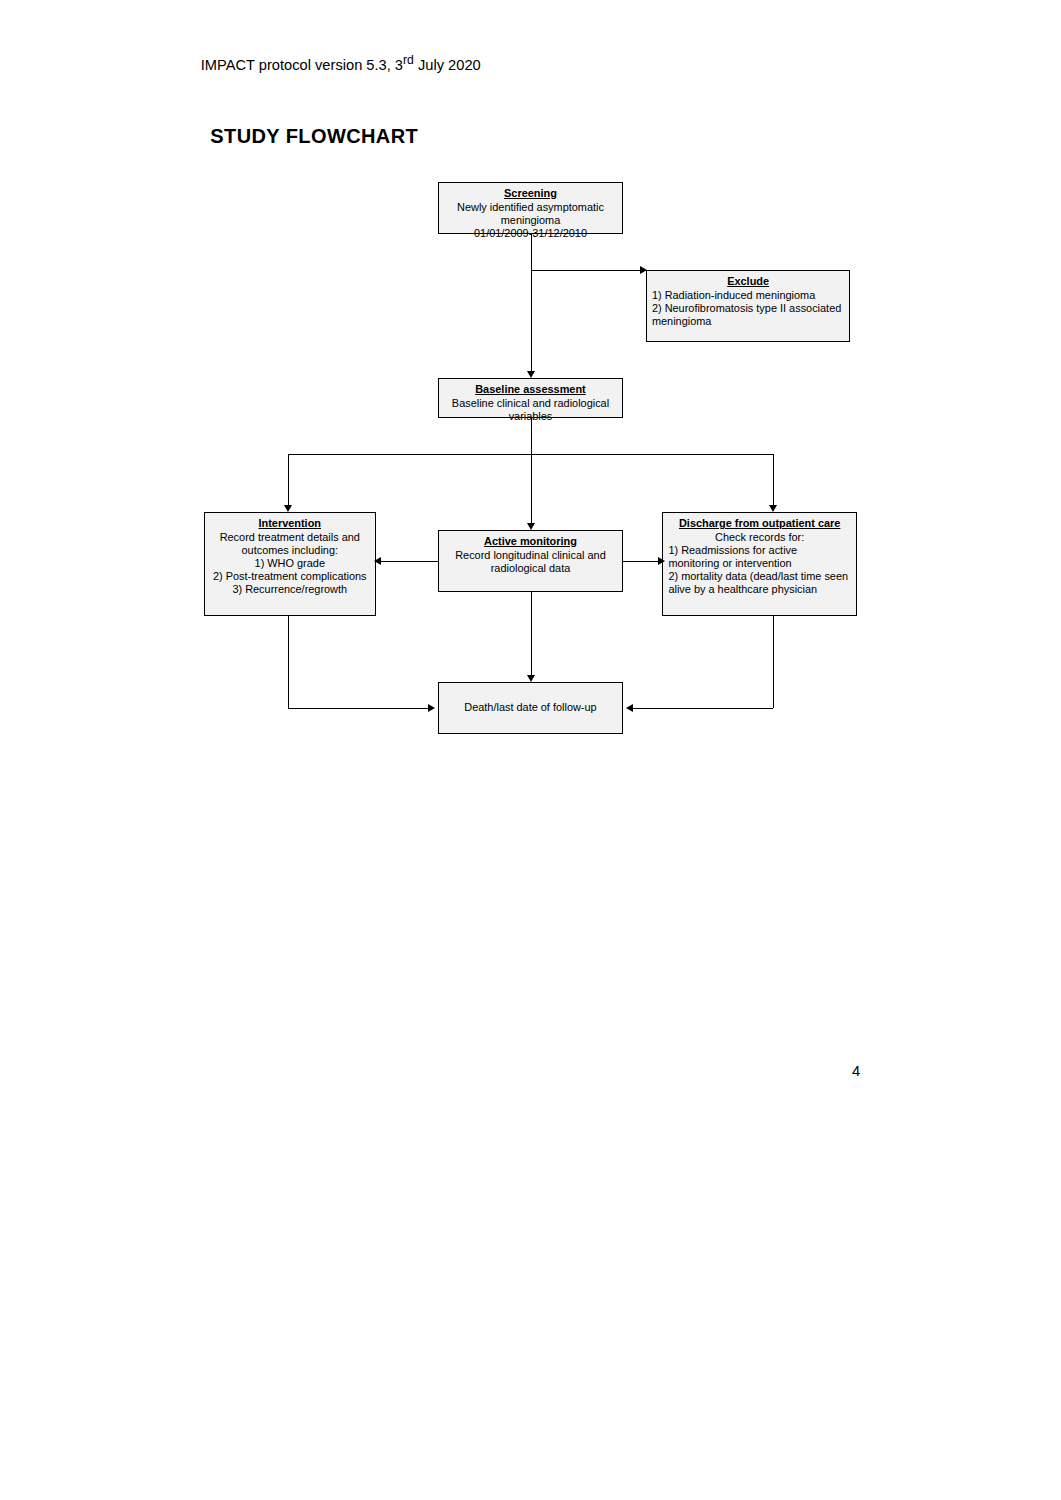IMPACT protocol version 5.3, 3rd July 2020
STUDY FLOWCHART
Screening Newly identified asymptomatic meningioma
01/01/2009-31/12/2010
Exclude 1) Radiation-induced meningioma
2) Neurofibromatosis type II associated meningioma
Baseline assessment Baseline clinical and radiological variables
Intervention Record treatment details and outcomes including:
1) WHO grade
2) Post-treatment complications
3) Recurrence/regrowth
Active monitoring Record longitudinal clinical and radiological data
Discharge from outpatient care Check records for: 1) Readmissions for active monitoring or intervention
2) mortality data (dead/last time seen alive by a healthcare physician
Death/last date of follow-up
4